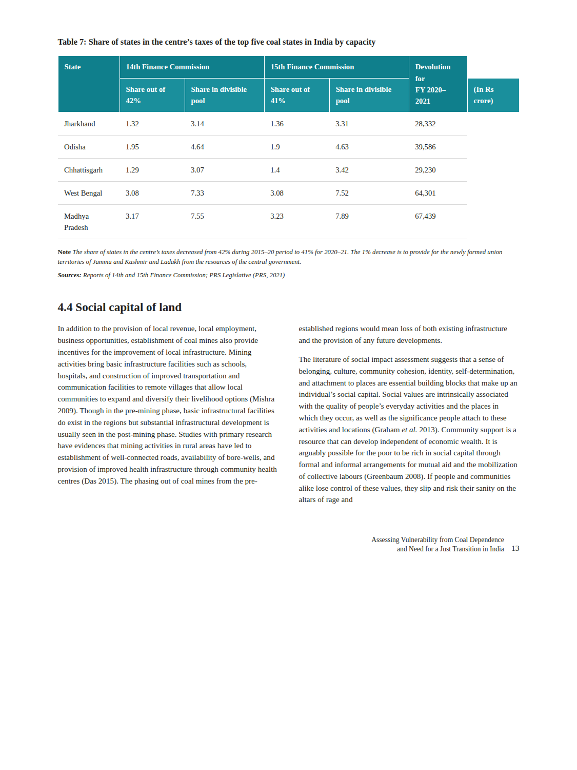Table 7: Share of states in the centre’s taxes of the top five coal states in India by capacity
| State | 14th Finance Commission | 15th Finance Commission | Devolution for FY 2020–2021 |
| --- | --- | --- | --- |
| Share out of 42% | Share in divisible pool | Share out of 41% | Share in divisible pool | (In Rs crore) |
| Jharkhand | 1.32 | 3.14 | 1.36 | 3.31 | 28,332 |
| Odisha | 1.95 | 4.64 | 1.9 | 4.63 | 39,586 |
| Chhattisgarh | 1.29 | 3.07 | 1.4 | 3.42 | 29,230 |
| West Bengal | 3.08 | 7.33 | 3.08 | 7.52 | 64,301 |
| Madhya Pradesh | 3.17 | 7.55 | 3.23 | 7.89 | 67,439 |
Note The share of states in the centre’s taxes decreased from 42% during 2015–20 period to 41% for 2020–21. The 1% decrease is to provide for the newly formed union territories of Jammu and Kashmir and Ladakh from the resources of the central government.
Sources: Reports of 14th and 15th Finance Commission; PRS Legislative (PRS, 2021)
4.4 Social capital of land
In addition to the provision of local revenue, local employment, business opportunities, establishment of coal mines also provide incentives for the improvement of local infrastructure. Mining activities bring basic infrastructure facilities such as schools, hospitals, and construction of improved transportation and communication facilities to remote villages that allow local communities to expand and diversify their livelihood options (Mishra 2009). Though in the pre-mining phase, basic infrastructural facilities do exist in the regions but substantial infrastructural development is usually seen in the post-mining phase. Studies with primary research have evidences that mining activities in rural areas have led to establishment of well-connected roads, availability of bore-wells, and provision of improved health infrastructure through community health centres (Das 2015). The phasing out of coal mines from the pre-
established regions would mean loss of both existing infrastructure and the provision of any future developments.
The literature of social impact assessment suggests that a sense of belonging, culture, community cohesion, identity, self-determination, and attachment to places are essential building blocks that make up an individual’s social capital. Social values are intrinsically associated with the quality of people’s everyday activities and the places in which they occur, as well as the significance people attach to these activities and locations (Graham et al. 2013). Community support is a resource that can develop independent of economic wealth. It is arguably possible for the poor to be rich in social capital through formal and informal arrangements for mutual aid and the mobilization of collective labours (Greenbaum 2008). If people and communities alike lose control of these values, they slip and risk their sanity on the altars of rage and
Assessing Vulnerability from Coal Dependence
and Need for a Just Transition in India
13